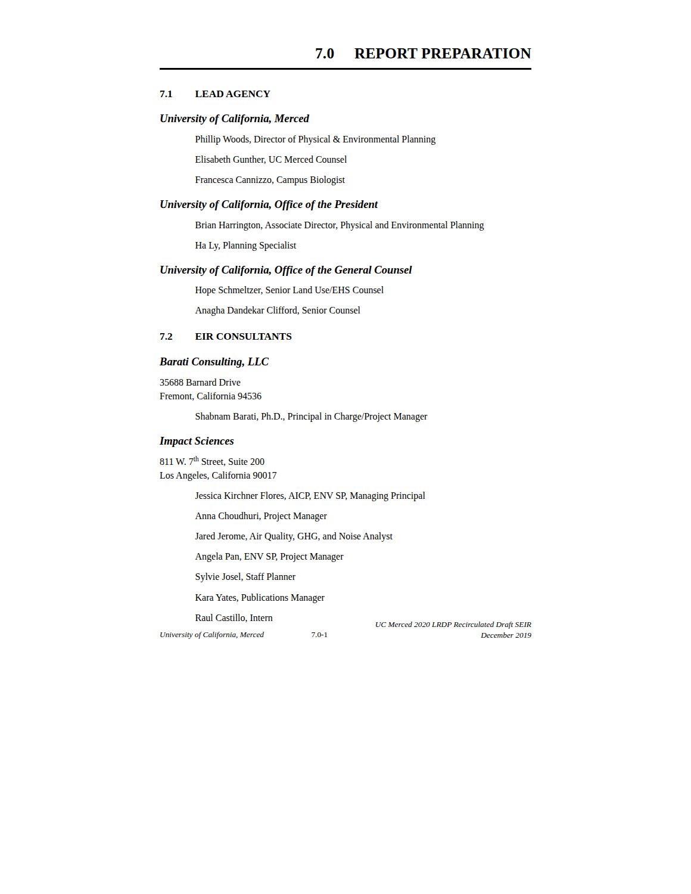7.0 REPORT PREPARATION
7.1 LEAD AGENCY
University of California, Merced
Phillip Woods, Director of Physical & Environmental Planning
Elisabeth Gunther, UC Merced Counsel
Francesca Cannizzo, Campus Biologist
University of California, Office of the President
Brian Harrington, Associate Director, Physical and Environmental Planning
Ha Ly, Planning Specialist
University of California, Office of the General Counsel
Hope Schmeltzer, Senior Land Use/EHS Counsel
Anagha Dandekar Clifford, Senior Counsel
7.2 EIR CONSULTANTS
Barati Consulting, LLC
35688 Barnard Drive
Fremont, California 94536
Shabnam Barati, Ph.D., Principal in Charge/Project Manager
Impact Sciences
811 W. 7th Street, Suite 200
Los Angeles, California 90017
Jessica Kirchner Flores, AICP, ENV SP, Managing Principal
Anna Choudhuri, Project Manager
Jared Jerome, Air Quality, GHG, and Noise Analyst
Angela Pan, ENV SP, Project Manager
Sylvie Josel, Staff Planner
Kara Yates, Publications Manager
Raul Castillo, Intern
University of California, Merced
7.0-1
UC Merced 2020 LRDP Recirculated Draft SEIR
December 2019